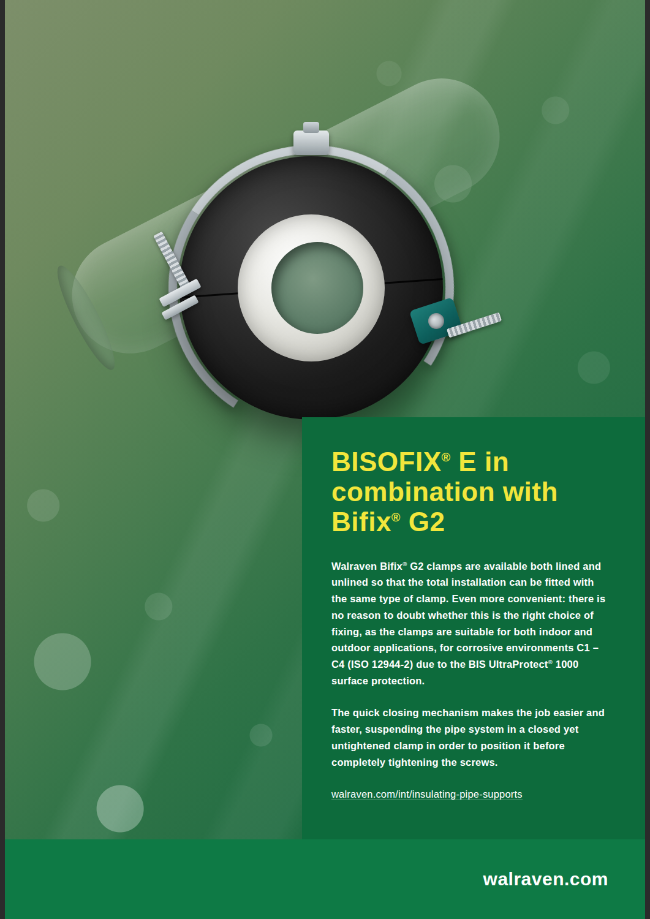BISOFIX® E in combination with Bifix® G2
Walraven Bifix® G2 clamps are available both lined and unlined so that the total installation can be fitted with the same type of clamp. Even more convenient: there is no reason to doubt whether this is the right choice of fixing, as the clamps are suitable for both indoor and outdoor applications, for corrosive environments C1 – C4 (ISO 12944-2) due to the BIS UltraProtect® 1000 surface protection.
The quick closing mechanism makes the job easier and faster, suspending the pipe system in a closed yet untightened clamp in order to position it before completely tightening the screws.
walraven.com/int/insulating-pipe-supports
walraven.com